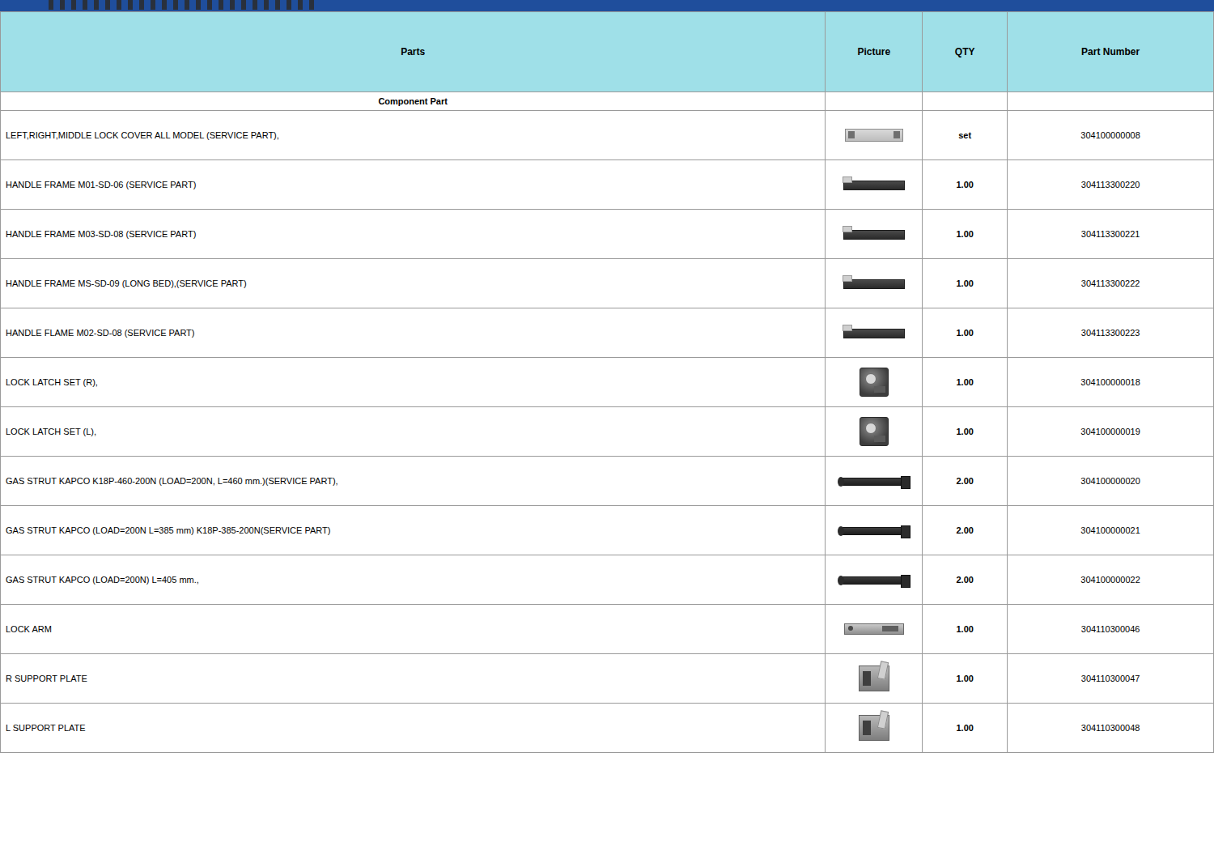| Parts | Picture | QTY | Part Number |
| --- | --- | --- | --- |
| Component Part | | | |
| LEFT,RIGHT,MIDDLE LOCK COVER ALL MODEL (SERVICE PART), | | set | 304100000008 |
| HANDLE FRAME M01-SD-06 (SERVICE PART) | | 1.00 | 304113300220 |
| HANDLE FRAME M03-SD-08 (SERVICE PART) | | 1.00 | 304113300221 |
| HANDLE FRAME MS-SD-09 (LONG BED),(SERVICE PART) | | 1.00 | 304113300222 |
| HANDLE FLAME M02-SD-08 (SERVICE PART) | | 1.00 | 304113300223 |
| LOCK LATCH SET (R), | | 1.00 | 304100000018 |
| LOCK LATCH SET (L), | | 1.00 | 304100000019 |
| GAS STRUT KAPCO K18P-460-200N (LOAD=200N, L=460 mm.)(SERVICE PART), | | 2.00 | 304100000020 |
| GAS STRUT KAPCO (LOAD=200N L=385 mm) K18P-385-200N(SERVICE PART) | | 2.00 | 304100000021 |
| GAS STRUT KAPCO (LOAD=200N) L=405 mm., | | 2.00 | 304100000022 |
| LOCK ARM | | 1.00 | 304110300046 |
| R SUPPORT PLATE | | 1.00 | 304110300047 |
| L SUPPORT PLATE | | 1.00 | 304110300048 |